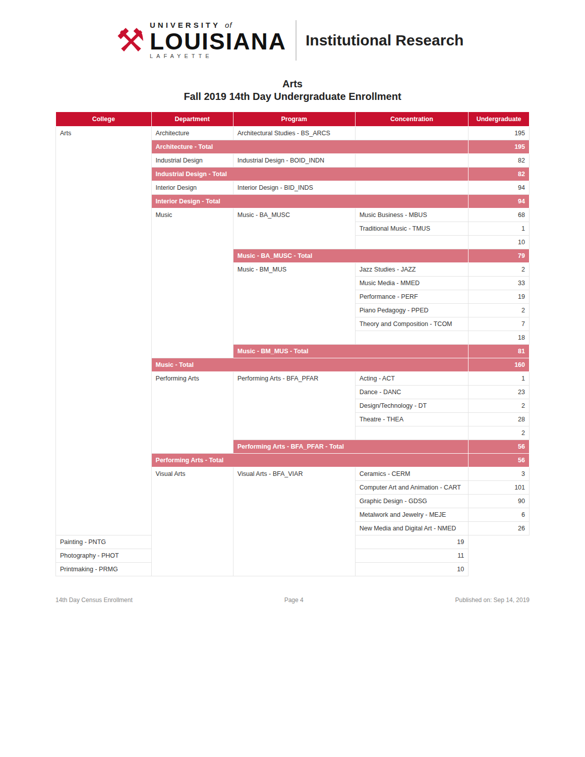⚒
UNIVERSITY of
LOUISIANA
LAFAYETTE
Institutional Research
Arts
Fall 2019 14th Day Undergraduate Enrollment
| College | Department | Program | Concentration | Undergraduate |
| --- | --- | --- | --- | --- |
| Arts | Architecture | Architectural Studies - BS_ARCS | | 195 |
| Architecture - Total | 195 |
| Industrial Design | Industrial Design - BOID_INDN | | 82 |
| Industrial Design - Total | 82 |
| Interior Design | Interior Design - BID_INDS | | 94 |
| Interior Design - Total | 94 |
| Music | Music - BA_MUSC | Music Business - MBUS | 68 |
| Traditional Music - TMUS | 1 |
| | 10 |
| Music - BA_MUSC - Total | 79 |
| Music - BM_MUS | Jazz Studies - JAZZ | 2 |
| Music Media - MMED | 33 |
| Performance - PERF | 19 |
| Piano Pedagogy - PPED | 2 |
| Theory and Composition - TCOM | 7 |
| | 18 |
| Music - BM_MUS - Total | 81 |
| Music - Total | 160 |
| Performing Arts | Performing Arts - BFA_PFAR | Acting - ACT | 1 |
| Dance - DANC | 23 |
| Design/Technology - DT | 2 |
| Theatre - THEA | 28 |
| | 2 |
| Performing Arts - BFA_PFAR - Total | 56 |
| Performing Arts - Total | 56 |
| Visual Arts | Visual Arts - BFA_VIAR | Ceramics - CERM | 3 |
| Computer Art and Animation - CART | 101 |
| Graphic Design - GDSG | 90 |
| Metalwork and Jewelry - MEJE | 6 |
| New Media and Digital Art - NMED | 26 |
| Painting - PNTG | 19 |
| Photography - PHOT | 11 |
| Printmaking - PRMG | 10 |
14th Day Census Enrollment
Page 4
Published on: Sep 14, 2019